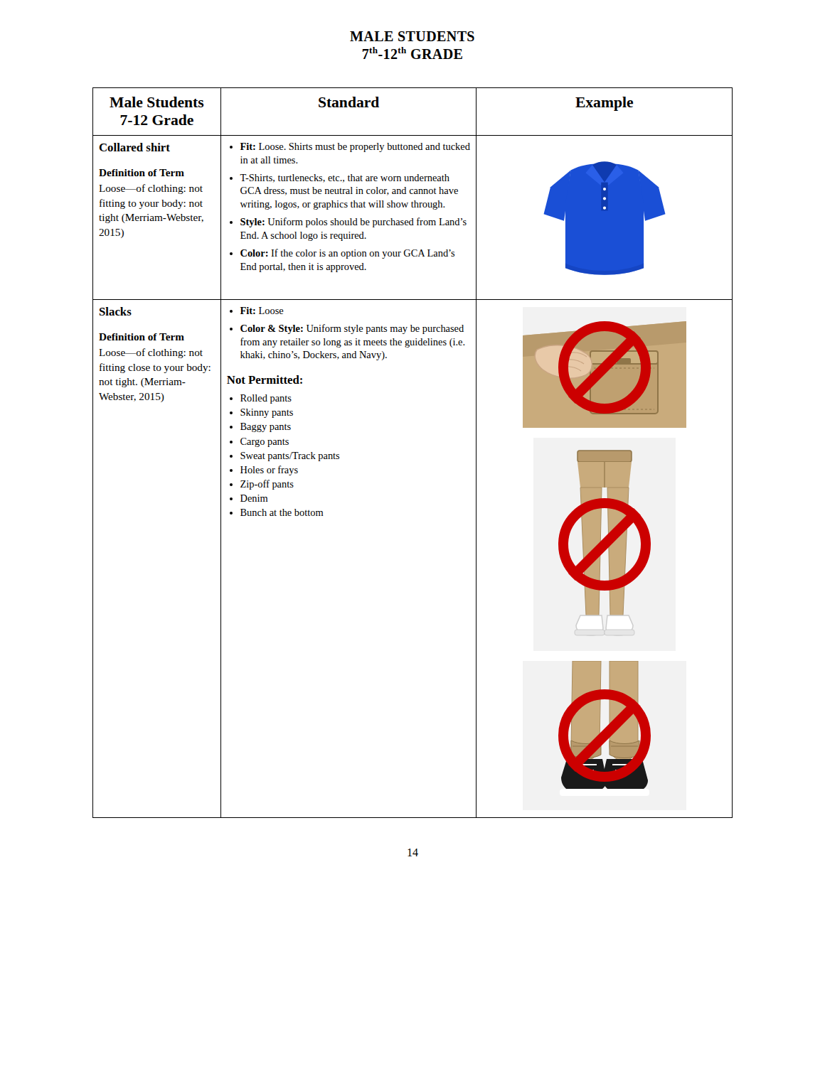MALE STUDENTS 7th-12th GRADE
| Male Students 7-12 Grade | Standard | Example |
| --- | --- | --- |
| Collared shirt Definition of Term Loose—of clothing: not fitting to your body: not tight (Merriam-Webster, 2015) | Fit: Loose. Shirts must be properly buttoned and tucked in at all times. T-Shirts, turtlenecks, etc., that are worn underneath GCA dress, must be neutral in color, and cannot have writing, logos, or graphics that will show through. Style: Uniform polos should be purchased from Land’s End. A school logo is required. Color: If the color is an option on your GCA Land’s End portal, then it is approved. | |
| Slacks Definition of Term Loose—of clothing: not fitting close to your body: not tight. (Merriam-Webster, 2015) | Fit: Loose Color & Style: Uniform style pants may be purchased from any retailer so long as it meets the guidelines (i.e. khaki, chino’s, Dockers, and Navy). Not Permitted: Rolled pants Skinny pants Baggy pants Cargo pants Sweat pants/Track pants Holes or frays Zip-off pants Denim Bunch at the bottom | |
14